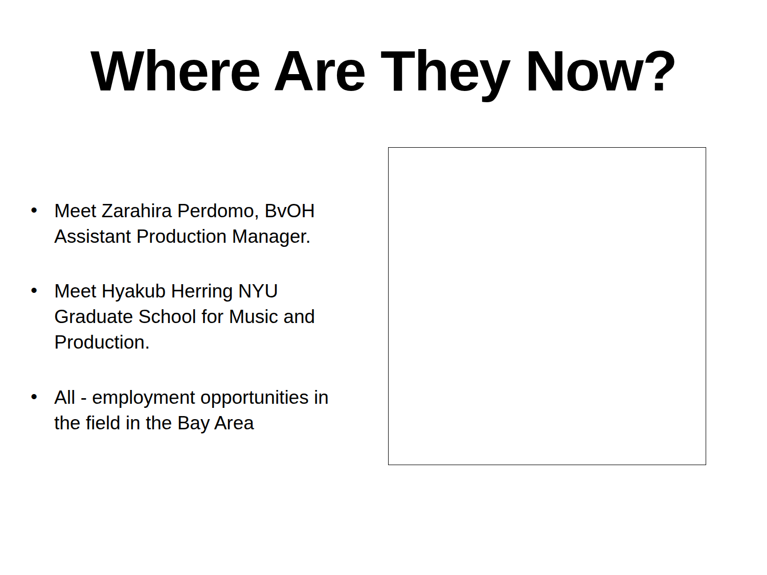Where Are They Now?
Meet Zarahira Perdomo, BvOH Assistant Production Manager.
Meet Hyakub Herring NYU Graduate School for Music and Production.
All - employment opportunities in the field in the Bay Area